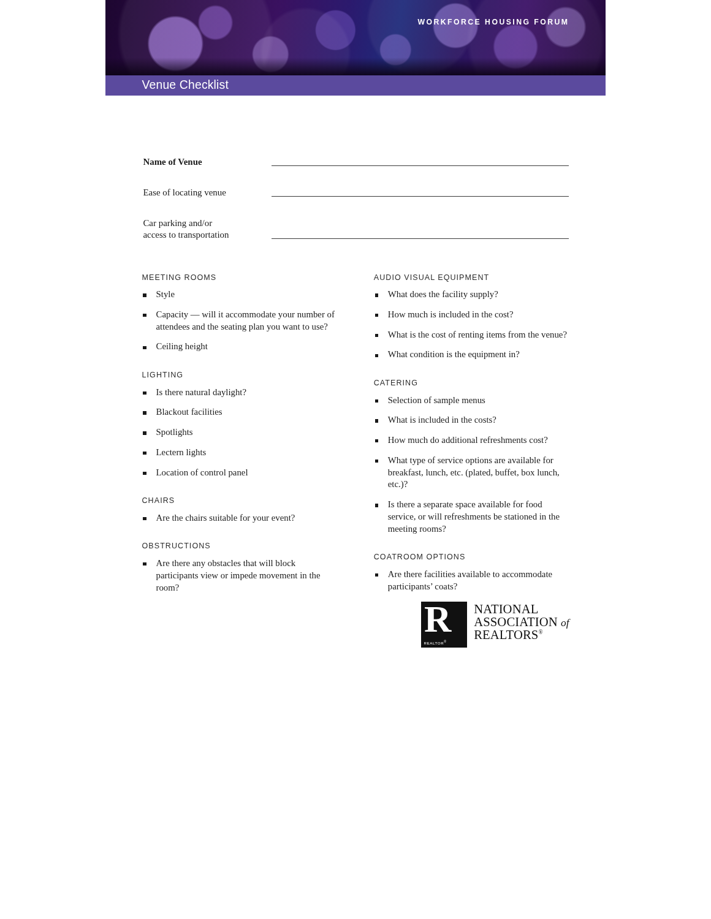Workforce Housing Forum
Venue Checklist
Name of Venue
Ease of locating venue
Car parking and/or
access to transportation
Meeting Rooms
Style
Capacity — will it accommodate your number of attendees and the seating plan you want to use?
Ceiling height
Lighting
Is there natural daylight?
Blackout facilities
Spotlights
Lectern lights
Location of control panel
Chairs
Are the chairs suitable for your event?
Obstructions
Are there any obstacles that will block participants view or impede movement in the room?
Audio Visual Equipment
What does the facility supply?
How much is included in the cost?
What is the cost of renting items from the venue?
What condition is the equipment in?
Catering
Selection of sample menus
What is included in the costs?
How much do additional refreshments cost?
What type of service options are available for breakfast, lunch, etc. (plated, buffet, box lunch, etc.)?
Is there a separate space available for food service, or will refreshments be stationed in the meeting rooms?
Coatroom Options
Are there facilities available to accommodate participants’ coats?
R Realtor®
National Association of Realtors®